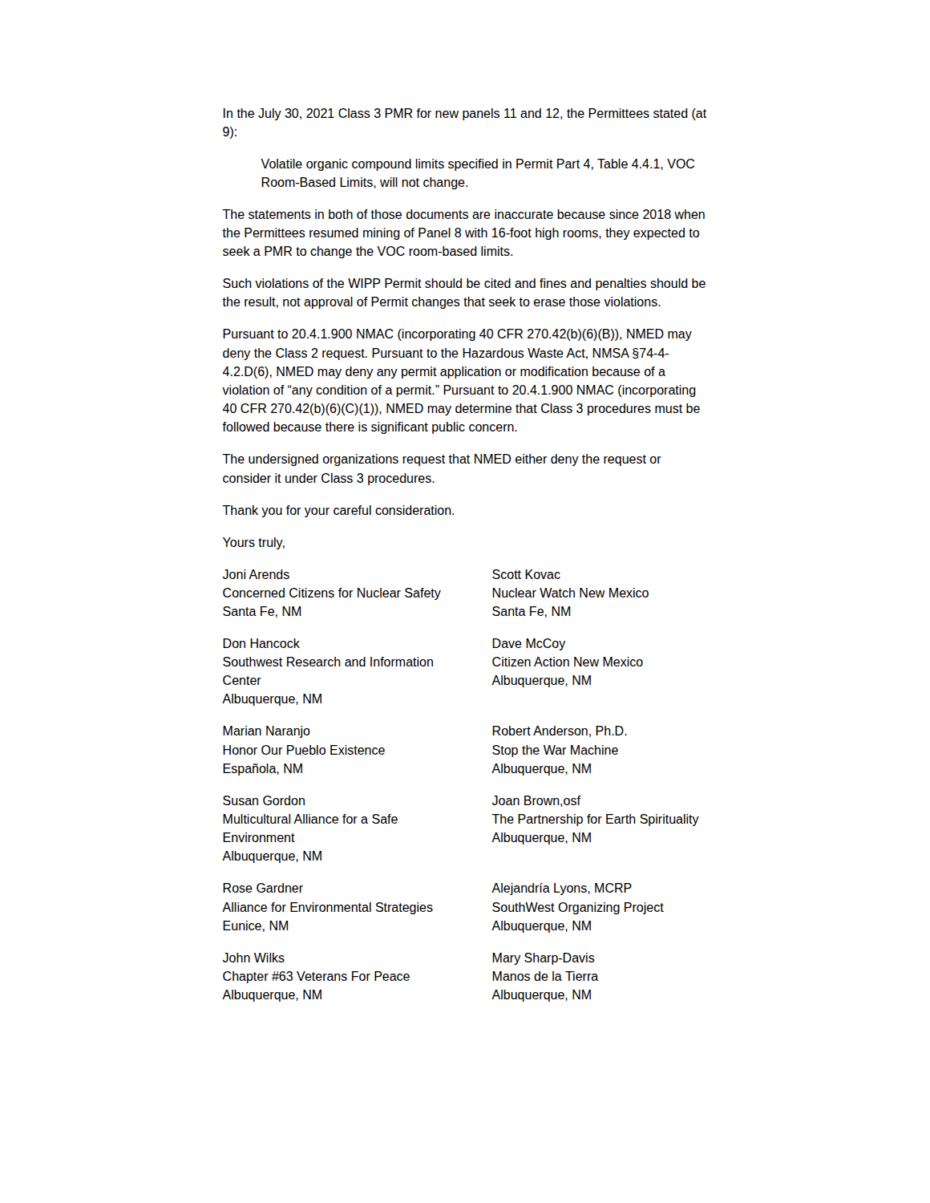In the July 30, 2021 Class 3 PMR for new panels 11 and 12, the Permittees stated (at 9):
Volatile organic compound limits specified in Permit Part 4, Table 4.4.1, VOC Room-Based Limits, will not change.
The statements in both of those documents are inaccurate because since 2018 when the Permittees resumed mining of Panel 8 with 16-foot high rooms, they expected to seek a PMR to change the VOC room-based limits.
Such violations of the WIPP Permit should be cited and fines and penalties should be the result, not approval of Permit changes that seek to erase those violations.
Pursuant to 20.4.1.900 NMAC (incorporating 40 CFR 270.42(b)(6)(B)), NMED may deny the Class 2 request. Pursuant to the Hazardous Waste Act, NMSA §74-4-4.2.D(6), NMED may deny any permit application or modification because of a violation of “any condition of a permit.” Pursuant to 20.4.1.900 NMAC (incorporating 40 CFR 270.42(b)(6)(C)(1)), NMED may determine that Class 3 procedures must be followed because there is significant public concern.
The undersigned organizations request that NMED either deny the request or consider it under Class 3 procedures.
Thank you for your careful consideration.
Yours truly,
| Joni Arends Concerned Citizens for Nuclear Safety Santa Fe, NM | Scott Kovac Nuclear Watch New Mexico Santa Fe, NM |
| Don Hancock Southwest Research and Information Center Albuquerque, NM | Dave McCoy Citizen Action New Mexico Albuquerque, NM |
| Marian Naranjo Honor Our Pueblo Existence Española, NM | Robert Anderson, Ph.D. Stop the War Machine Albuquerque, NM |
| Susan Gordon Multicultural Alliance for a Safe Environment Albuquerque, NM | Joan Brown,osf The Partnership for Earth Spirituality Albuquerque, NM |
| Rose Gardner Alliance for Environmental Strategies Eunice, NM | Alejandría Lyons, MCRP SouthWest Organizing Project Albuquerque, NM |
| John Wilks Chapter #63 Veterans For Peace Albuquerque, NM | Mary Sharp-Davis Manos de la Tierra Albuquerque, NM |